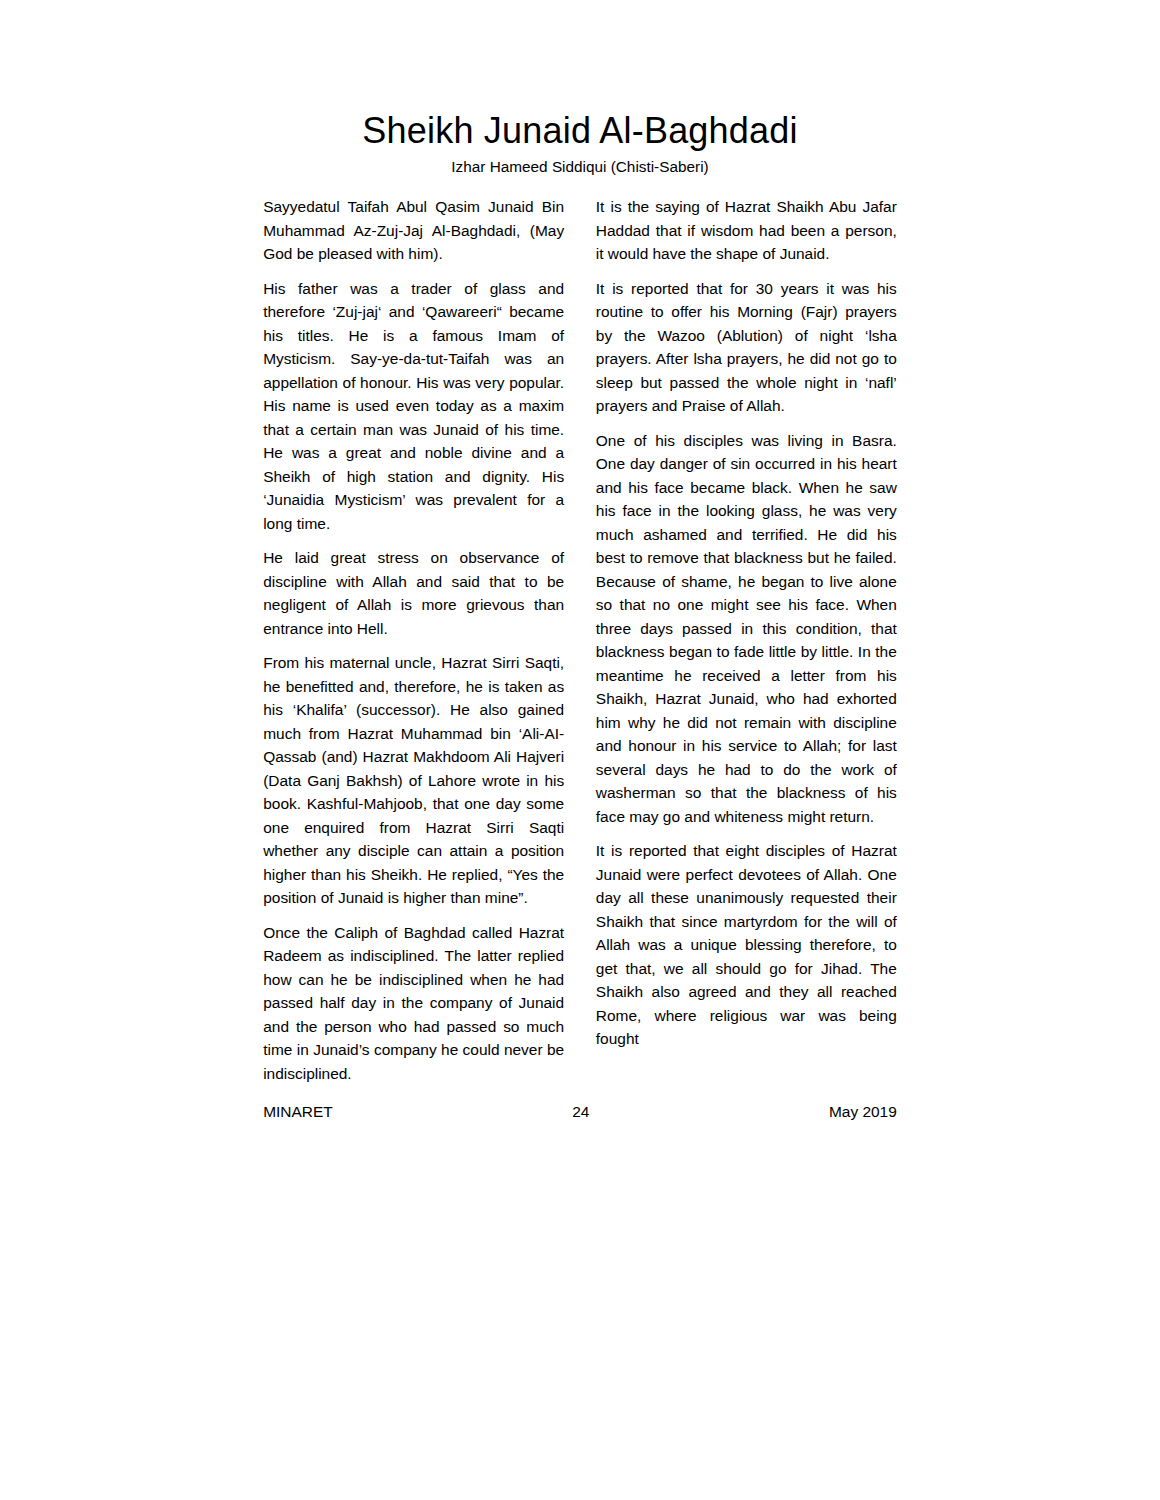Sheikh Junaid Al-Baghdadi
Izhar Hameed Siddiqui (Chisti-Saberi)
Sayyedatul Taifah Abul Qasim Junaid Bin Muhammad Az-Zuj-Jaj Al-Baghdadi, (May God be pleased with him).
His father was a trader of glass and therefore ‘Zuj-jaj‘ and ‘Qawareeri“ became his titles. He is a famous Imam of Mysticism. Say-ye-da-tut-Taifah was an appellation of honour. His was very popular. His name is used even today as a maxim that a certain man was Junaid of his time. He was a great and noble divine and a Sheikh of high station and dignity. His ‘Junaidia Mysticism’ was prevalent for a long time.
He laid great stress on observance of discipline with Allah and said that to be negligent of Allah is more grievous than entrance into Hell.
From his maternal uncle, Hazrat Sirri Saqti, he benefitted and, therefore, he is taken as his ‘Khalifa’ (successor). He also gained much from Hazrat Muhammad bin ‘Ali-AI-Qassab (and) Hazrat Makhdoom Ali Hajveri (Data Ganj Bakhsh) of Lahore wrote in his book. Kashful-Mahjoob, that one day some one enquired from Hazrat Sirri Saqti whether any disciple can attain a position higher than his Sheikh. He replied, “Yes the position of Junaid is higher than mine”.
Once the Caliph of Baghdad called Hazrat Radeem as indisciplined. The latter replied how can he be indisciplined when he had passed half day in the company of Junaid and the person who had passed so much time in Junaid’s company he could never be indisciplined.
It is the saying of Hazrat Shaikh Abu Jafar Haddad that if wisdom had been a person, it would have the shape of Junaid.
It is reported that for 30 years it was his routine to offer his Morning (Fajr) prayers by the Wazoo (Ablution) of night ‘lsha prayers. After lsha prayers, he did not go to sleep but passed the whole night in ‘nafl’ prayers and Praise of Allah.
One of his disciples was living in Basra. One day danger of sin occurred in his heart and his face became black. When he saw his face in the looking glass, he was very much ashamed and terrified. He did his best to remove that blackness but he failed. Because of shame, he began to live alone so that no one might see his face. When three days passed in this condition, that blackness began to fade little by little. In the meantime he received a letter from his Shaikh, Hazrat Junaid, who had exhorted him why he did not remain with discipline and honour in his service to Allah; for last several days he had to do the work of washerman so that the blackness of his face may go and whiteness might return.
It is reported that eight disciples of Hazrat Junaid were perfect devotees of Allah. One day all these unanimously requested their Shaikh that since martyrdom for the will of Allah was a unique blessing therefore, to get that, we all should go for Jihad. The Shaikh also agreed and they all reached Rome, where religious war was being fought
MINARET 24 May 2019